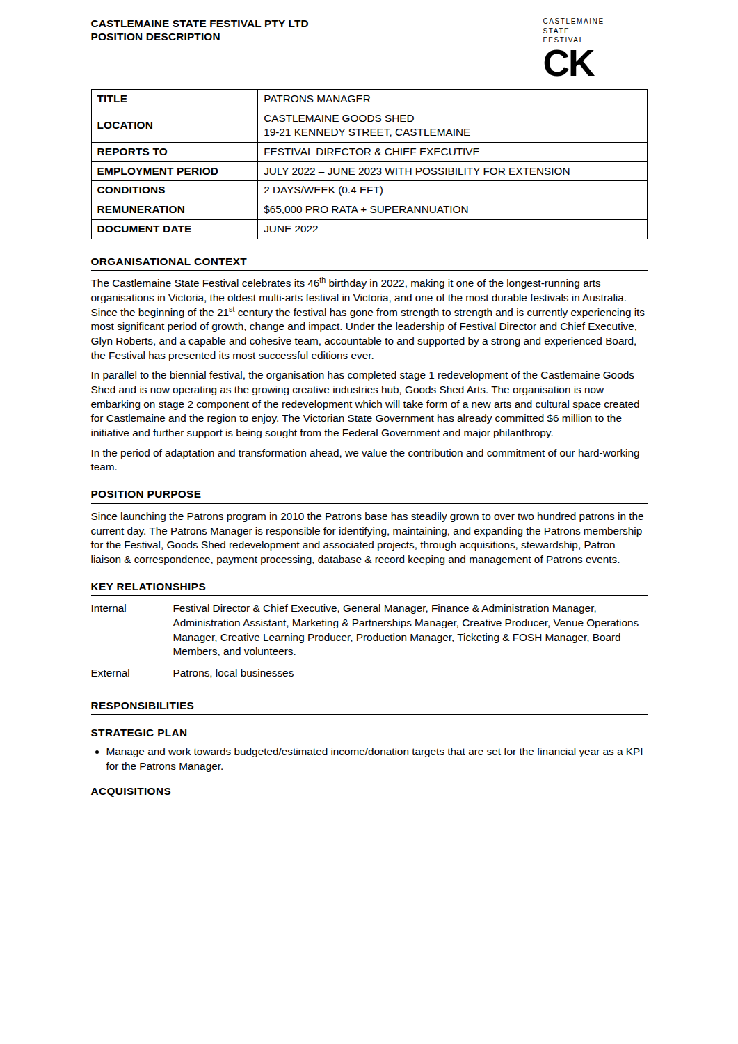CASTLEMAINE STATE FESTIVAL PTY LTD
POSITION DESCRIPTION
Castlemaine
State
Festival
CK
| TITLE | PATRONS MANAGER |
| LOCATION | CASTLEMAINE GOODS SHED 19-21 KENNEDY STREET, CASTLEMAINE |
| REPORTS TO | FESTIVAL DIRECTOR & CHIEF EXECUTIVE |
| EMPLOYMENT PERIOD | JULY 2022 – JUNE 2023 WITH POSSIBILITY FOR EXTENSION |
| CONDITIONS | 2 DAYS/WEEK (0.4 EFT) |
| REMUNERATION | $65,000 PRO RATA + SUPERANNUATION |
| DOCUMENT DATE | JUNE 2022 |
Organisational Context
The Castlemaine State Festival celebrates its 46th birthday in 2022, making it one of the longest-running arts organisations in Victoria, the oldest multi-arts festival in Victoria, and one of the most durable festivals in Australia. Since the beginning of the 21st century the festival has gone from strength to strength and is currently experiencing its most significant period of growth, change and impact. Under the leadership of Festival Director and Chief Executive, Glyn Roberts, and a capable and cohesive team, accountable to and supported by a strong and experienced Board, the Festival has presented its most successful editions ever.
In parallel to the biennial festival, the organisation has completed stage 1 redevelopment of the Castlemaine Goods Shed and is now operating as the growing creative industries hub, Goods Shed Arts. The organisation is now embarking on stage 2 component of the redevelopment which will take form of a new arts and cultural space created for Castlemaine and the region to enjoy. The Victorian State Government has already committed $6 million to the initiative and further support is being sought from the Federal Government and major philanthropy.
In the period of adaptation and transformation ahead, we value the contribution and commitment of our hard-working team.
Position Purpose
Since launching the Patrons program in 2010 the Patrons base has steadily grown to over two hundred patrons in the current day. The Patrons Manager is responsible for identifying, maintaining, and expanding the Patrons membership for the Festival, Goods Shed redevelopment and associated projects, through acquisitions, stewardship, Patron liaison & correspondence, payment processing, database & record keeping and management of Patrons events.
Key Relationships
Internal
Festival Director & Chief Executive, General Manager, Finance & Administration Manager, Administration Assistant, Marketing & Partnerships Manager, Creative Producer, Venue Operations Manager, Creative Learning Producer, Production Manager, Ticketing & FOSH Manager, Board Members, and volunteers.
External
Patrons, local businesses
Responsibilities
Strategic Plan
Manage and work towards budgeted/estimated income/donation targets that are set for the financial year as a KPI for the Patrons Manager.
Acquisitions